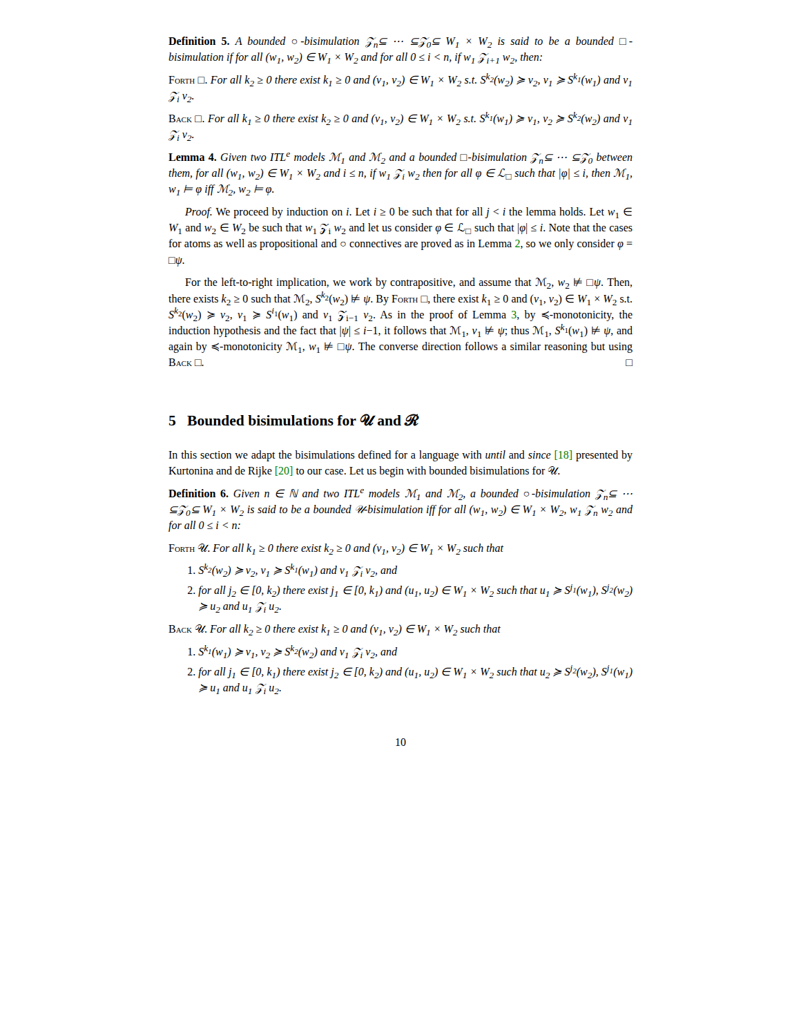Definition 5. A bounded ○-bisimulation 𝒵n⊆ ⋯ ⊆𝒵0⊆ W1 × W2 is said to be a bounded □-bisimulation if for all (w1, w2) ∈ W1 × W2 and for all 0 ≤ i < n, if w1 𝒵i+1 w2, then:
Forth □. For all k2 ≥ 0 there exist k1 ≥ 0 and (v1, v2) ∈ W1 × W2 s.t. Sk2(w2) ≽ v2, v1 ≽ Sk1(w1) and v1 𝒵i v2.
Back □. For all k1 ≥ 0 there exist k2 ≥ 0 and (v1, v2) ∈ W1 × W2 s.t. Sk1(w1) ≽ v1, v2 ≽ Sk2(w2) and v1 𝒵i v2.
Lemma 4. Given two ITLe models ℳ1 and ℳ2 and a bounded □-bisimulation 𝒵n⊆ ⋯ ⊆𝒵0 between them, for all (w1, w2) ∈ W1 × W2 and i ≤ n, if w1 𝒵i w2 then for all φ ∈ ℒ□ such that |φ| ≤ i, then ℳ1, w1 ⊨ φ iff ℳ2, w2 ⊨ φ.
Proof. We proceed by induction on i. Let i ≥ 0 be such that for all j < i the lemma holds. Let w1 ∈ W1 and w2 ∈ W2 be such that w1 𝒵i w2 and let us consider φ ∈ ℒ□ such that |φ| ≤ i. Note that the cases for atoms as well as propositional and ○ connectives are proved as in Lemma 2, so we only consider φ = □ψ.
For the left-to-right implication, we work by contrapositive, and assume that ℳ2, w2 ⊭ □ψ. Then, there exists k2 ≥ 0 such that ℳ2, Sk2(w2) ⊭ ψ. By Forth □, there exist k1 ≥ 0 and (v1, v2) ∈ W1 × W2 s.t. Sk2(w2) ≽ v2, v1 ≽ Si1(w1) and v1 𝒵i−1 v2. As in the proof of Lemma 3, by ≼-monotonicity, the induction hypothesis and the fact that |ψ| ≤ i−1, it follows that ℳ1, v1 ⊭ ψ; thus ℳ1, Sk1(w1) ⊭ ψ, and again by ≼-monotonicity ℳ1, w1 ⊭ □ψ. The converse direction follows a similar reasoning but using Back □. □
5 Bounded bisimulations for 𝒰 and ℛ
In this section we adapt the bisimulations defined for a language with until and since [18] presented by Kurtonina and de Rijke [20] to our case. Let us begin with bounded bisimulations for 𝒰.
Definition 6. Given n ∈ ℕ and two ITLe models ℳ1 and ℳ2, a bounded ○-bisimulation 𝒵n⊆ ⋯ ⊆𝒵0⊆ W1 × W2 is said to be a bounded 𝒰-bisimulation iff for all (w1, w2) ∈ W1 × W2, w1 𝒵n w2 and for all 0 ≤ i < n:
Forth 𝒰. For all k1 ≥ 0 there exist k2 ≥ 0 and (v1, v2) ∈ W1 × W2 such that
Sk2(w2) ≽ v2, v1 ≽ Sk1(w1) and v1 𝒵i v2, and
for all j2 ∈ [0, k2) there exist j1 ∈ [0, k1) and (u1, u2) ∈ W1 × W2 such that u1 ≽ Sj1(w1), Sj2(w2) ≽ u2 and u1 𝒵i u2.
Back 𝒰. For all k2 ≥ 0 there exist k1 ≥ 0 and (v1, v2) ∈ W1 × W2 such that
Sk1(w1) ≽ v1, v2 ≽ Sk2(w2) and v1 𝒵i v2, and
for all j1 ∈ [0, k1) there exist j2 ∈ [0, k2) and (u1, u2) ∈ W1 × W2 such that u2 ≽ Sj2(w2), Sj1(w1) ≽ u1 and u1 𝒵i u2.
10